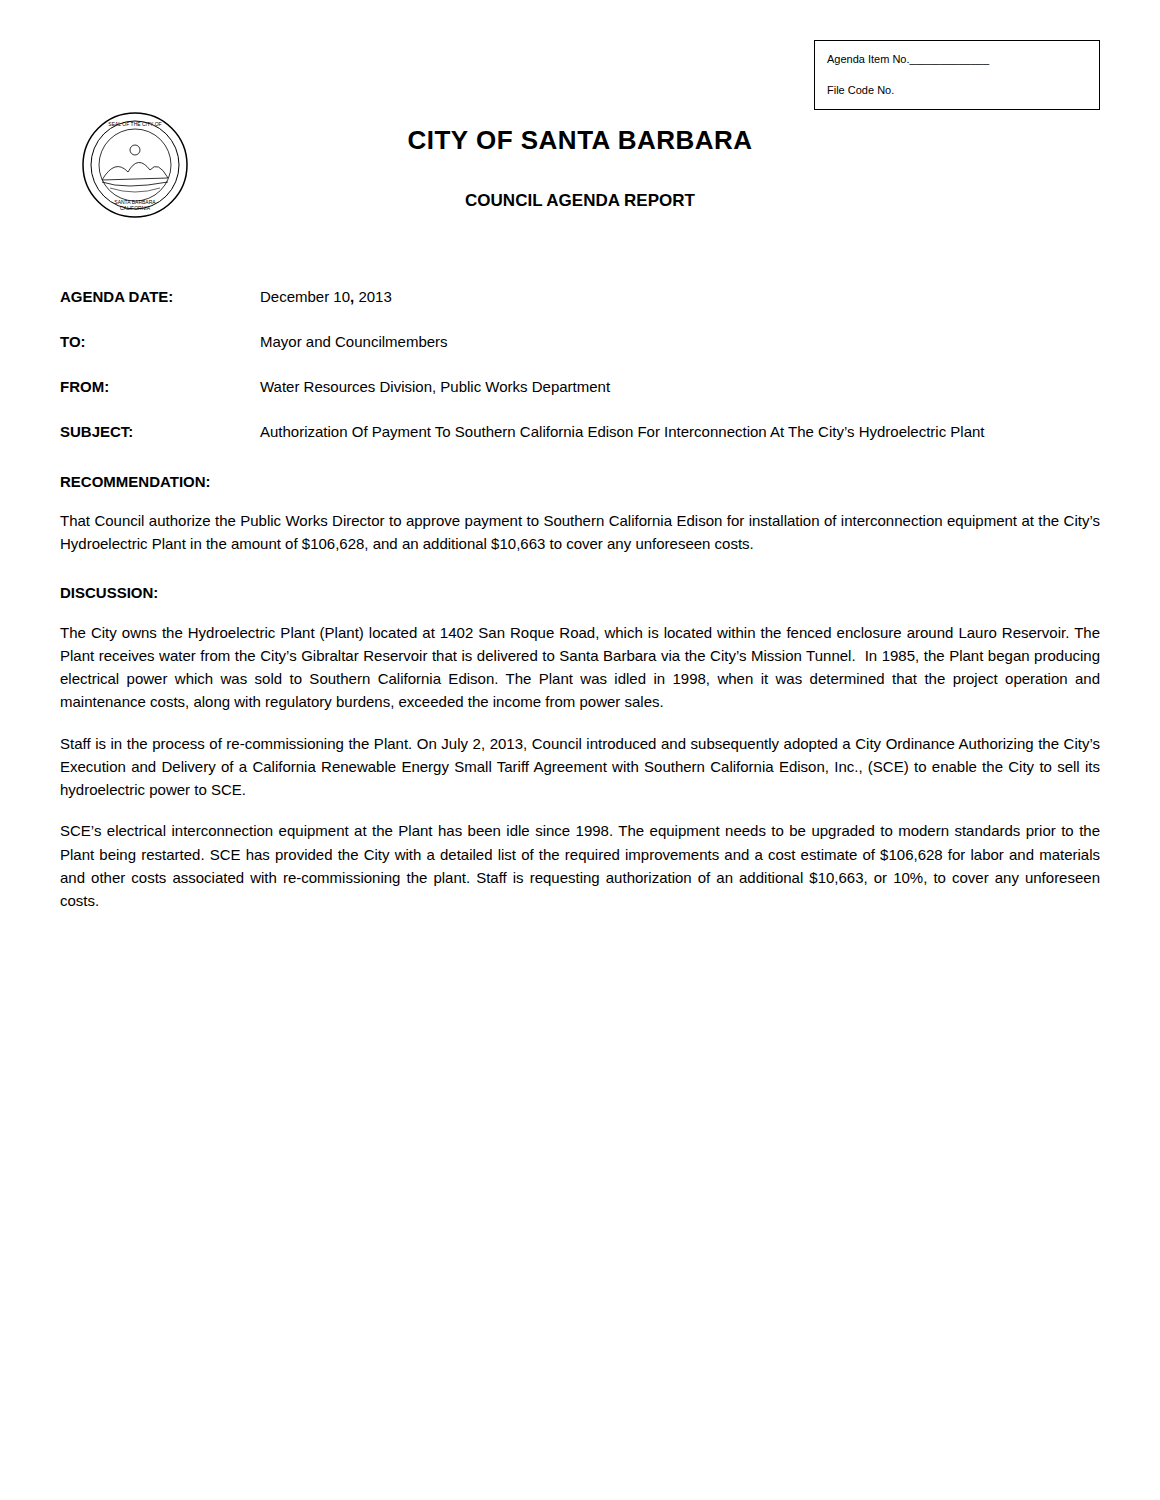Agenda Item No._____________
File Code No.
SEAL OF THE CITY OF CALIFORNIA SANTA BARBARA
CITY OF SANTA BARBARA
COUNCIL AGENDA REPORT
AGENDA DATE:
December 10, 2013
TO:
Mayor and Councilmembers
FROM:
Water Resources Division, Public Works Department
SUBJECT:
Authorization Of Payment To Southern California Edison For Interconnection At The City’s Hydroelectric Plant
RECOMMENDATION:
That Council authorize the Public Works Director to approve payment to Southern California Edison for installation of interconnection equipment at the City’s Hydroelectric Plant in the amount of $106,628, and an additional $10,663 to cover any unforeseen costs.
DISCUSSION:
The City owns the Hydroelectric Plant (Plant) located at 1402 San Roque Road, which is located within the fenced enclosure around Lauro Reservoir. The Plant receives water from the City’s Gibraltar Reservoir that is delivered to Santa Barbara via the City’s Mission Tunnel. In 1985, the Plant began producing electrical power which was sold to Southern California Edison. The Plant was idled in 1998, when it was determined that the project operation and maintenance costs, along with regulatory burdens, exceeded the income from power sales.
Staff is in the process of re-commissioning the Plant. On July 2, 2013, Council introduced and subsequently adopted a City Ordinance Authorizing the City’s Execution and Delivery of a California Renewable Energy Small Tariff Agreement with Southern California Edison, Inc., (SCE) to enable the City to sell its hydroelectric power to SCE.
SCE’s electrical interconnection equipment at the Plant has been idle since 1998. The equipment needs to be upgraded to modern standards prior to the Plant being restarted. SCE has provided the City with a detailed list of the required improvements and a cost estimate of $106,628 for labor and materials and other costs associated with re-commissioning the plant. Staff is requesting authorization of an additional $10,663, or 10%, to cover any unforeseen costs.